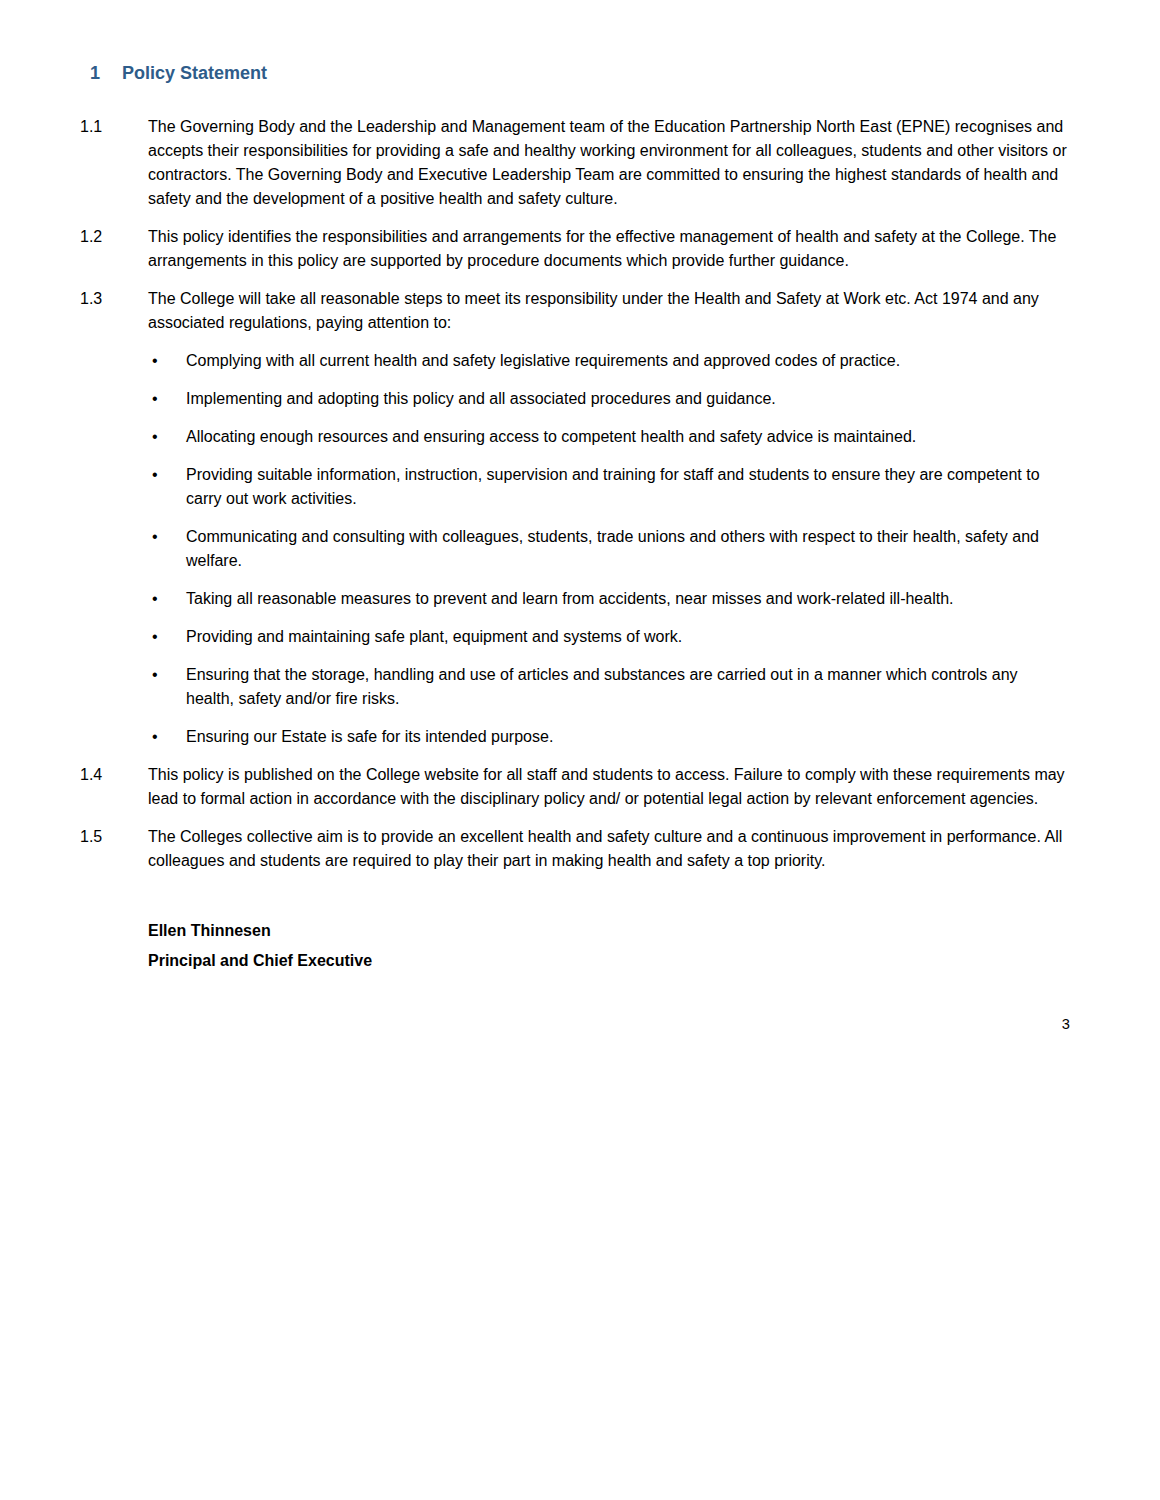1 Policy Statement
1.1 The Governing Body and the Leadership and Management team of the Education Partnership North East (EPNE) recognises and accepts their responsibilities for providing a safe and healthy working environment for all colleagues, students and other visitors or contractors. The Governing Body and Executive Leadership Team are committed to ensuring the highest standards of health and safety and the development of a positive health and safety culture.
1.2 This policy identifies the responsibilities and arrangements for the effective management of health and safety at the College. The arrangements in this policy are supported by procedure documents which provide further guidance.
1.3 The College will take all reasonable steps to meet its responsibility under the Health and Safety at Work etc. Act 1974 and any associated regulations, paying attention to:
Complying with all current health and safety legislative requirements and approved codes of practice.
Implementing and adopting this policy and all associated procedures and guidance.
Allocating enough resources and ensuring access to competent health and safety advice is maintained.
Providing suitable information, instruction, supervision and training for staff and students to ensure they are competent to carry out work activities.
Communicating and consulting with colleagues, students, trade unions and others with respect to their health, safety and welfare.
Taking all reasonable measures to prevent and learn from accidents, near misses and work-related ill-health.
Providing and maintaining safe plant, equipment and systems of work.
Ensuring that the storage, handling and use of articles and substances are carried out in a manner which controls any health, safety and/or fire risks.
Ensuring our Estate is safe for its intended purpose.
1.4 This policy is published on the College website for all staff and students to access. Failure to comply with these requirements may lead to formal action in accordance with the disciplinary policy and/ or potential legal action by relevant enforcement agencies.
1.5 The Colleges collective aim is to provide an excellent health and safety culture and a continuous improvement in performance. All colleagues and students are required to play their part in making health and safety a top priority.
Ellen Thinnesen
Principal and Chief Executive
3